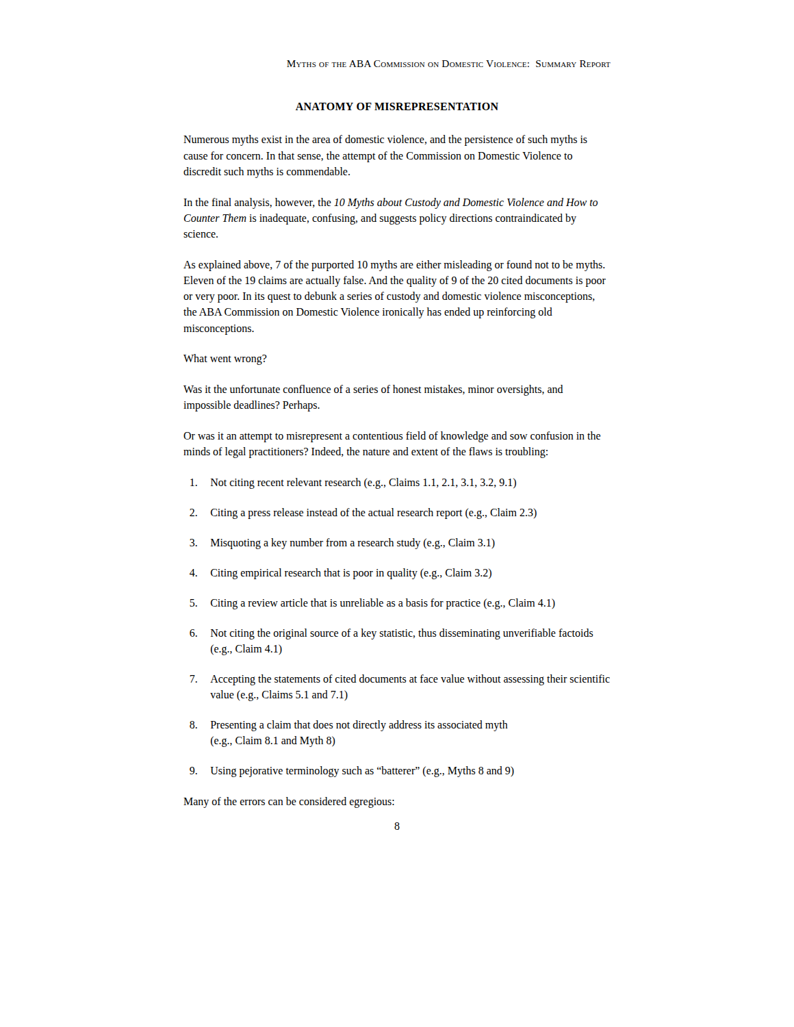Myths of the ABA Commission on Domestic Violence: Summary Report
ANATOMY OF MISREPRESENTATION
Numerous myths exist in the area of domestic violence, and the persistence of such myths is cause for concern. In that sense, the attempt of the Commission on Domestic Violence to discredit such myths is commendable.
In the final analysis, however, the 10 Myths about Custody and Domestic Violence and How to Counter Them is inadequate, confusing, and suggests policy directions contraindicated by science.
As explained above, 7 of the purported 10 myths are either misleading or found not to be myths. Eleven of the 19 claims are actually false. And the quality of 9 of the 20 cited documents is poor or very poor. In its quest to debunk a series of custody and domestic violence misconceptions, the ABA Commission on Domestic Violence ironically has ended up reinforcing old misconceptions.
What went wrong?
Was it the unfortunate confluence of a series of honest mistakes, minor oversights, and impossible deadlines? Perhaps.
Or was it an attempt to misrepresent a contentious field of knowledge and sow confusion in the minds of legal practitioners? Indeed, the nature and extent of the flaws is troubling:
Not citing recent relevant research (e.g., Claims 1.1, 2.1, 3.1, 3.2, 9.1)
Citing a press release instead of the actual research report (e.g., Claim 2.3)
Misquoting a key number from a research study (e.g., Claim 3.1)
Citing empirical research that is poor in quality (e.g., Claim 3.2)
Citing a review article that is unreliable as a basis for practice (e.g., Claim 4.1)
Not citing the original source of a key statistic, thus disseminating unverifiable factoids (e.g., Claim 4.1)
Accepting the statements of cited documents at face value without assessing their scientific value (e.g., Claims 5.1 and 7.1)
Presenting a claim that does not directly address its associated myth(e.g., Claim 8.1 and Myth 8)
Using pejorative terminology such as “batterer” (e.g., Myths 8 and 9)
Many of the errors can be considered egregious:
8